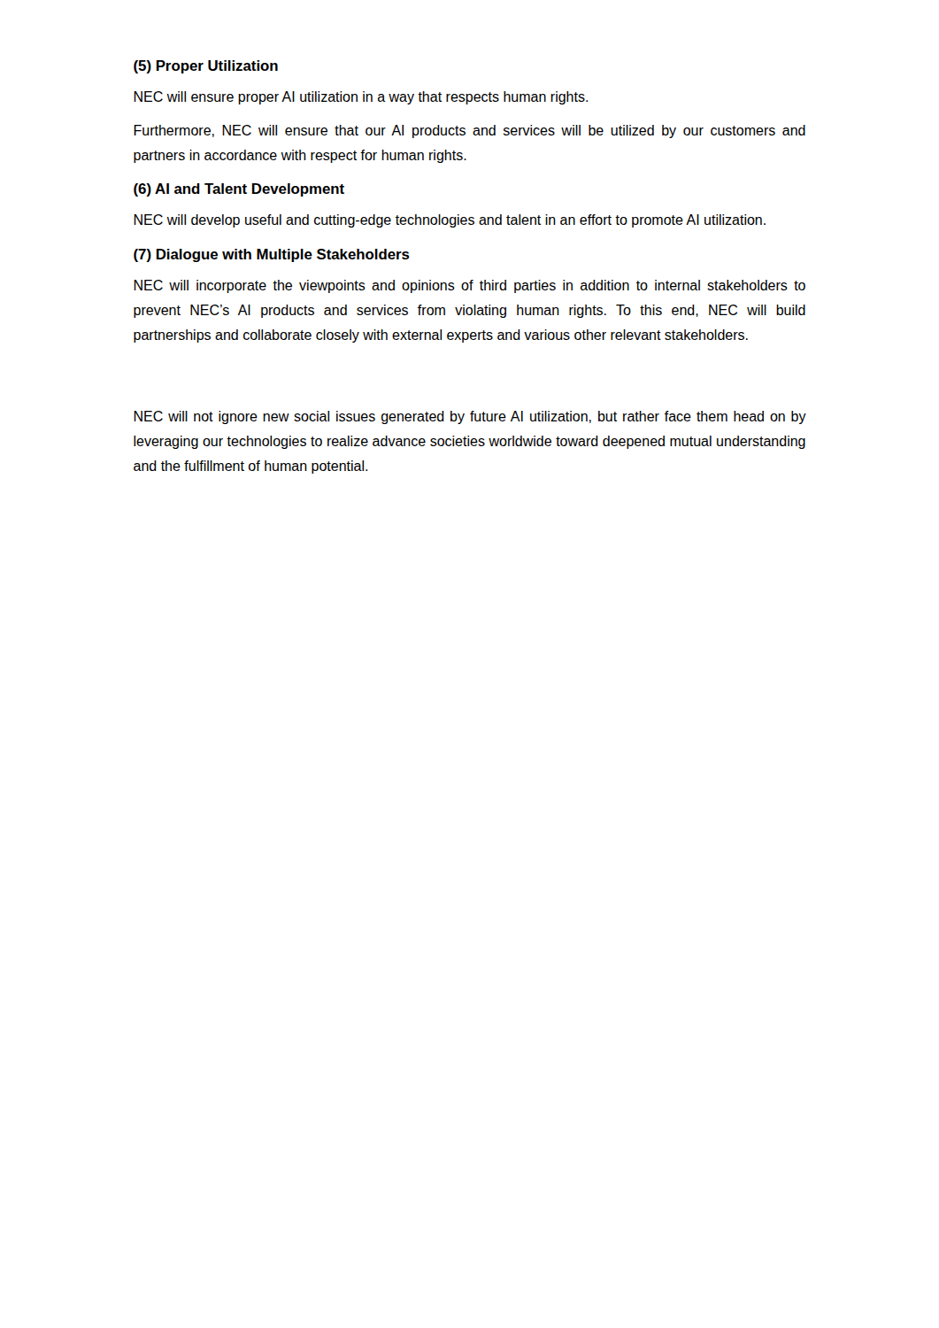(5) Proper Utilization
NEC will ensure proper AI utilization in a way that respects human rights.
Furthermore, NEC will ensure that our AI products and services will be utilized by our customers and partners in accordance with respect for human rights.
(6) AI and Talent Development
NEC will develop useful and cutting-edge technologies and talent in an effort to promote AI utilization.
(7) Dialogue with Multiple Stakeholders
NEC will incorporate the viewpoints and opinions of third parties in addition to internal stakeholders to prevent NEC’s AI products and services from violating human rights. To this end, NEC will build partnerships and collaborate closely with external experts and various other relevant stakeholders.
NEC will not ignore new social issues generated by future AI utilization, but rather face them head on by leveraging our technologies to realize advance societies worldwide toward deepened mutual understanding and the fulfillment of human potential.